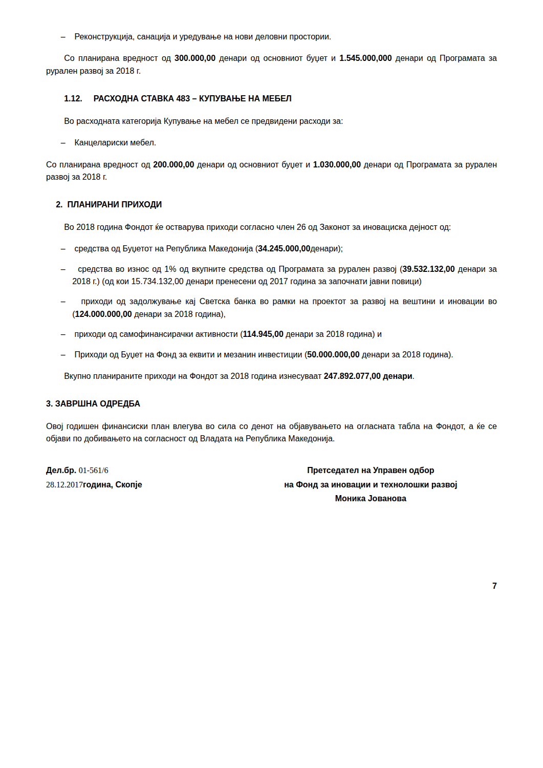– Реконструкција, санација и уредување на нови деловни простории.
Со планирана вредност од 300.000,00 денари од основниот буџет и 1.545.000,000 денари од Програмата за рурален развој за 2018 г.
1.12. РАСХОДНА СТАВКА 483 – КУПУВАЊЕ НА МЕБЕЛ
Во расходната категорија Купување на мебел се предвидени расходи за:
– Канцелариски мебел.
Со планирана вредност од 200.000,00 денари од основниот буџет и 1.030.000,00 денари од Програмата за рурален развој за 2018 г.
2. ПЛАНИРАНИ ПРИХОДИ
Во 2018 година Фондот ќе остварува приходи согласно член 26 од Законот за иновациска дејност од:
– средства од Буџетот на Република Македонија (34.245.000,00денари);
– средства во износ од 1% од вкупните средства од Програмата за рурален развој (39.532.132,00 денари за 2018 г.) (од кои 15.734.132,00 денари пренесени од 2017 година за започнати јавни повици)
– приходи од задолжување кај Светска банка во рамки на проектот за развој на вештини и иновации во (124.000.000,00 денари за 2018 година),
– приходи од самофинансирачки активности (114.945,00 денари за 2018 година) и
– Приходи од Буџет на Фонд за еквити и мезанин инвестиции (50.000.000,00 денари за 2018 година).
Вкупно планираните приходи на Фондот за 2018 година изнесуваат 247.892.077,00 денари.
3. ЗАВРШНА ОДРЕДБА
Овој годишен финансиски план влегува во сила со денот на објавувањето на огласната табла на Фондот, а ќе се објави по добивањето на согласност од Владата на Република Македонија.
Дел.бр. 01-561/6
28.12.2017година, Скопје
Претседател на Управен одбор
на Фонд за иновации и технолошки развој
Моника Јованова
7